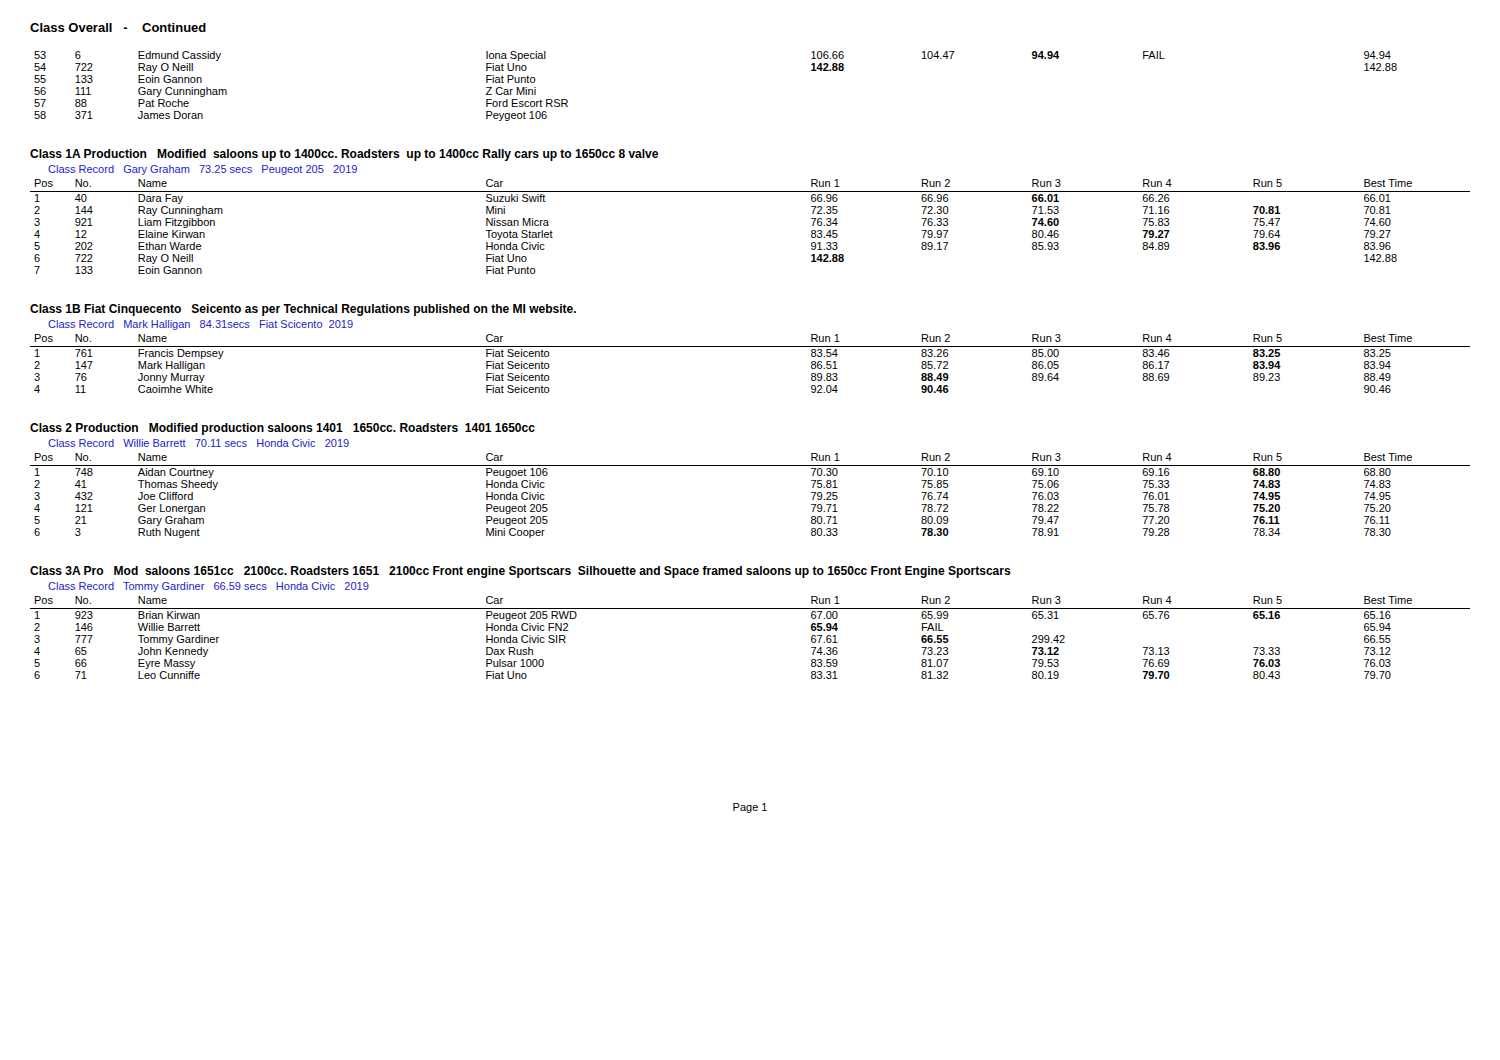Class Overall - Continued
| 53 | 6 | Edmund Cassidy | Iona Special | 106.66 | 104.47 | 94.94 | FAIL | | 94.94 |
| 54 | 722 | Ray O Neill | Fiat Uno | 142.88 | | | | | 142.88 |
| 55 | 133 | Eoin Gannon | Fiat Punto | | | | | | |
| 56 | 111 | Gary Cunningham | Z Car Mini | | | | | | |
| 57 | 88 | Pat Roche | Ford Escort RSR | | | | | | |
| 58 | 371 | James Doran | Peygeot 106 | | | | | | |
Class 1A Production Modified saloons up to 1400cc. Roadsters up to 1400cc Rally cars up to 1650cc 8 valve
Class Record Gary Graham 73.25 secs Peugeot 205 2019
| Pos | No. | Name | Car | Run 1 | Run 2 | Run 3 | Run 4 | Run 5 | Best Time |
| --- | --- | --- | --- | --- | --- | --- | --- | --- | --- |
| 1 | 40 | Dara Fay | Suzuki Swift | 66.96 | 66.96 | 66.01 | 66.26 | | 66.01 |
| 2 | 144 | Ray Cunningham | Mini | 72.35 | 72.30 | 71.53 | 71.16 | 70.81 | 70.81 |
| 3 | 921 | Liam Fitzgibbon | Nissan Micra | 76.34 | 76.33 | 74.60 | 75.83 | 75.47 | 74.60 |
| 4 | 12 | Elaine Kirwan | Toyota Starlet | 83.45 | 79.97 | 80.46 | 79.27 | 79.64 | 79.27 |
| 5 | 202 | Ethan Warde | Honda Civic | 91.33 | 89.17 | 85.93 | 84.89 | 83.96 | 83.96 |
| 6 | 722 | Ray O Neill | Fiat Uno | 142.88 | | | | | 142.88 |
| 7 | 133 | Eoin Gannon | Fiat Punto | | | | | | |
Class 1B Fiat Cinquecento Seicento as per Technical Regulations published on the MI website.
Class Record Mark Halligan 84.31secs Fiat Scicento 2019
| Pos | No. | Name | Car | Run 1 | Run 2 | Run 3 | Run 4 | Run 5 | Best Time |
| --- | --- | --- | --- | --- | --- | --- | --- | --- | --- |
| 1 | 761 | Francis Dempsey | Fiat Seicento | 83.54 | 83.26 | 85.00 | 83.46 | 83.25 | 83.25 |
| 2 | 147 | Mark Halligan | Fiat Seicento | 86.51 | 85.72 | 86.05 | 86.17 | 83.94 | 83.94 |
| 3 | 76 | Jonny Murray | Fiat Seicento | 89.83 | 88.49 | 89.64 | 88.69 | 89.23 | 88.49 |
| 4 | 11 | Caoimhe White | Fiat Seicento | 92.04 | 90.46 | | | | 90.46 |
Class 2 Production Modified production saloons 1401 1650cc. Roadsters 1401 1650cc
Class Record Willie Barrett 70.11 secs Honda Civic 2019
| Pos | No. | Name | Car | Run 1 | Run 2 | Run 3 | Run 4 | Run 5 | Best Time |
| --- | --- | --- | --- | --- | --- | --- | --- | --- | --- |
| 1 | 748 | Aidan Courtney | Peugoet 106 | 70.30 | 70.10 | 69.10 | 69.16 | 68.80 | 68.80 |
| 2 | 41 | Thomas Sheedy | Honda Civic | 75.81 | 75.85 | 75.06 | 75.33 | 74.83 | 74.83 |
| 3 | 432 | Joe Clifford | Honda Civic | 79.25 | 76.74 | 76.03 | 76.01 | 74.95 | 74.95 |
| 4 | 121 | Ger Lonergan | Peugeot 205 | 79.71 | 78.72 | 78.22 | 75.78 | 75.20 | 75.20 |
| 5 | 21 | Gary Graham | Peugeot 205 | 80.71 | 80.09 | 79.47 | 77.20 | 76.11 | 76.11 |
| 6 | 3 | Ruth Nugent | Mini Cooper | 80.33 | 78.30 | 78.91 | 79.28 | 78.34 | 78.30 |
Class 3A Pro Mod saloons 1651cc 2100cc. Roadsters 1651 2100cc Front engine Sportscars Silhouette and Space framed saloons up to 1650cc Front Engine Sportscars
Class Record Tommy Gardiner 66.59 secs Honda Civic 2019
| Pos | No. | Name | Car | Run 1 | Run 2 | Run 3 | Run 4 | Run 5 | Best Time |
| --- | --- | --- | --- | --- | --- | --- | --- | --- | --- |
| 1 | 923 | Brian Kirwan | Peugeot 205 RWD | 67.00 | 65.99 | 65.31 | 65.76 | 65.16 | 65.16 |
| 2 | 146 | Willie Barrett | Honda Civic FN2 | 65.94 | FAIL | | | | 65.94 |
| 3 | 777 | Tommy Gardiner | Honda Civic SIR | 67.61 | 66.55 | 299.42 | | | 66.55 |
| 4 | 65 | John Kennedy | Dax Rush | 74.36 | 73.23 | 73.12 | 73.13 | 73.33 | 73.12 |
| 5 | 66 | Eyre Massy | Pulsar 1000 | 83.59 | 81.07 | 79.53 | 76.69 | 76.03 | 76.03 |
| 6 | 71 | Leo Cunniffe | Fiat Uno | 83.31 | 81.32 | 80.19 | 79.70 | 80.43 | 79.70 |
Page 1